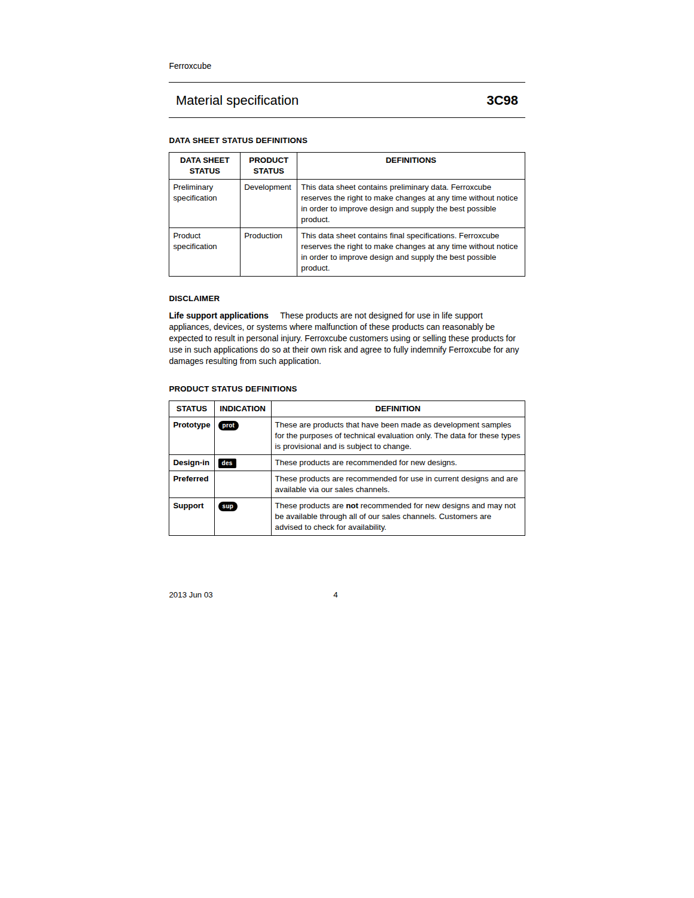Ferroxcube
Material specification
3C98
DATA SHEET STATUS DEFINITIONS
| DATA SHEET STATUS | PRODUCT STATUS | DEFINITIONS |
| --- | --- | --- |
| Preliminary specification | Development | This data sheet contains preliminary data. Ferroxcube reserves the right to make changes at any time without notice in order to improve design and supply the best possible product. |
| Product specification | Production | This data sheet contains final specifications. Ferroxcube reserves the right to make changes at any time without notice in order to improve design and supply the best possible product. |
DISCLAIMER
Life support applications These products are not designed for use in life support appliances, devices, or systems where malfunction of these products can reasonably be expected to result in personal injury. Ferroxcube customers using or selling these products for use in such applications do so at their own risk and agree to fully indemnify Ferroxcube for any damages resulting from such application.
PRODUCT STATUS DEFINITIONS
| STATUS | INDICATION | DEFINITION |
| --- | --- | --- |
| Prototype | prot | These are products that have been made as development samples for the purposes of technical evaluation only. The data for these types is provisional and is subject to change. |
| Design-in | des | These products are recommended for new designs. |
| Preferred | | These products are recommended for use in current designs and are available via our sales channels. |
| Support | sup | These products are not recommended for new designs and may not be available through all of our sales channels. Customers are advised to check for availability. |
2013 Jun 03 4